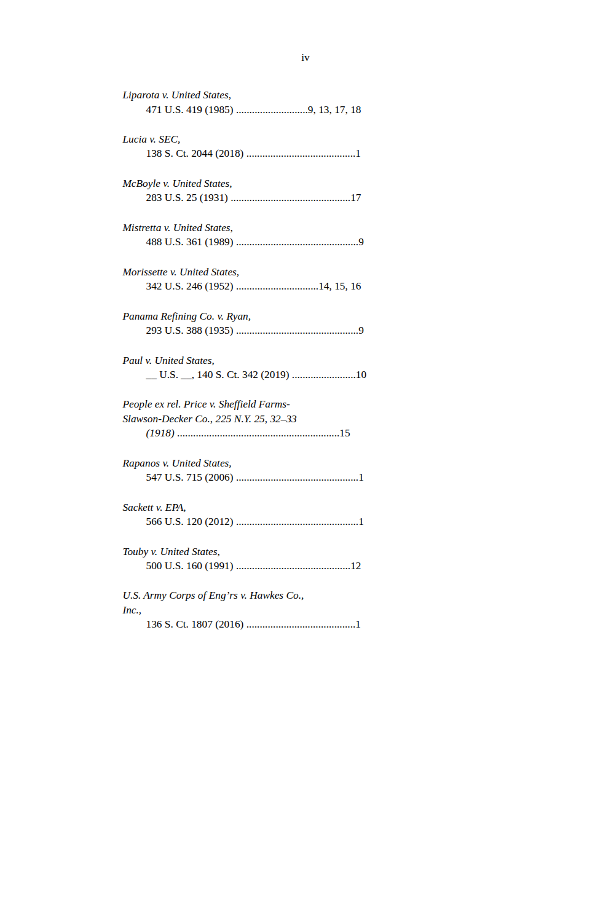iv
Liparota v. United States, 471 U.S. 419 (1985) ........................... 9, 13, 17, 18
Lucia v. SEC, 138 S. Ct. 2044 (2018) ......................................... 1
McBoyle v. United States, 283 U.S. 25 (1931) ............................................. 17
Mistretta v. United States, 488 U.S. 361 (1989) .............................................. 9
Morissette v. United States, 342 U.S. 246 (1952) ............................... 14, 15, 16
Panama Refining Co. v. Ryan, 293 U.S. 388 (1935) .............................................. 9
Paul v. United States, __ U.S. __, 140 S. Ct. 342 (2019) ........................ 10
People ex rel. Price v. Sheffield Farms-
Slawson-Decker Co., 225 N.Y. 25, 32–33 (1918) ............................................................. 15
Rapanos v. United States, 547 U.S. 715 (2006) .............................................. 1
Sackett v. EPA, 566 U.S. 120 (2012) .............................................. 1
Touby v. United States, 500 U.S. 160 (1991) ........................................... 12
U.S. Army Corps of Eng’rs v. Hawkes Co.,
Inc., 136 S. Ct. 1807 (2016) ......................................... 1